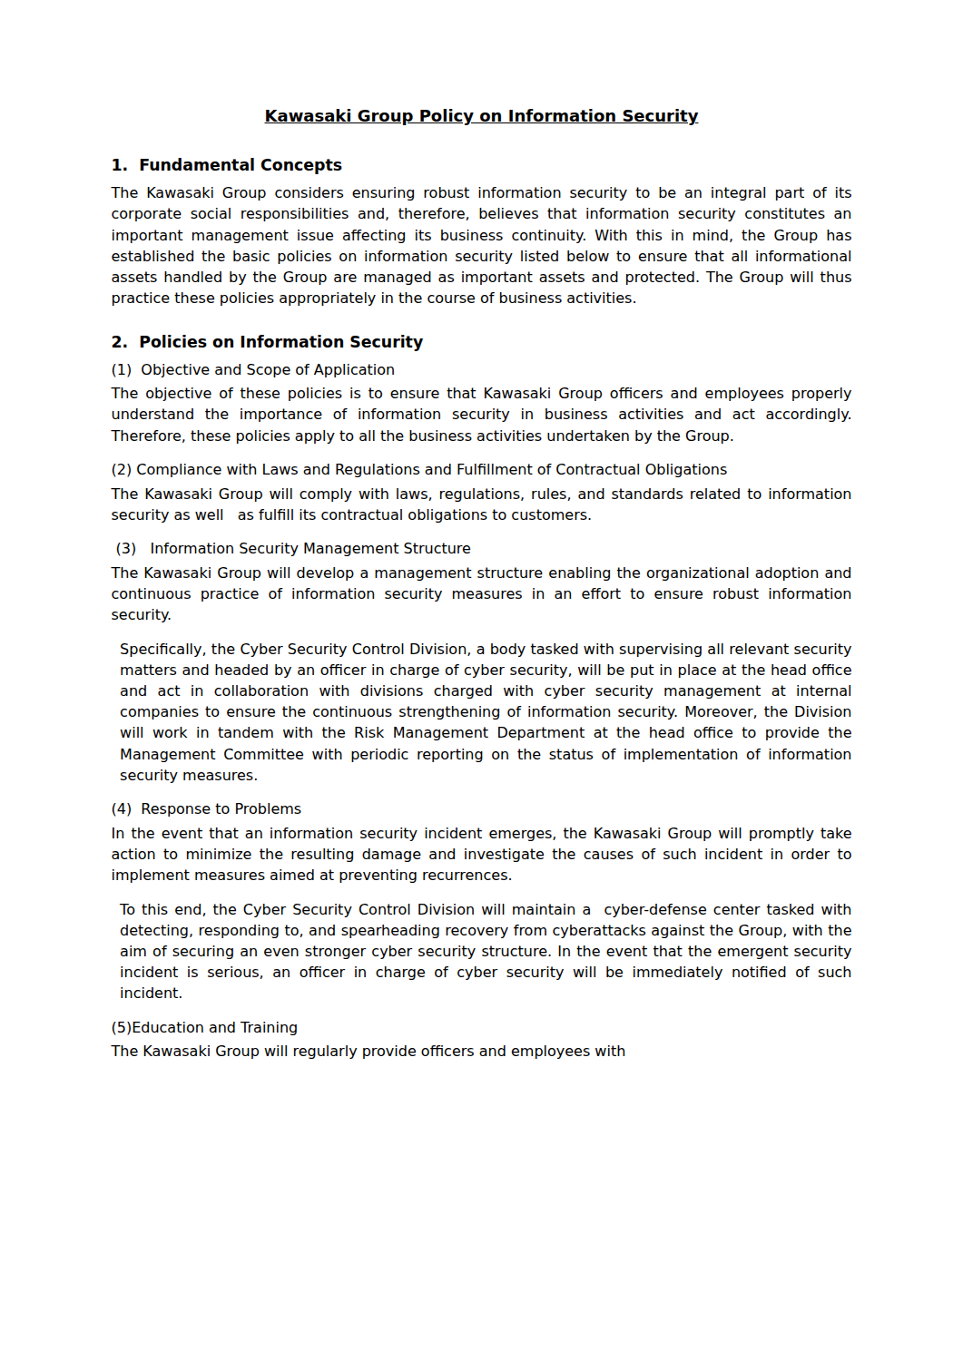Kawasaki Group Policy on Information Security
1. Fundamental Concepts
The Kawasaki Group considers ensuring robust information security to be an integral part of its corporate social responsibilities and, therefore, believes that information security constitutes an important management issue affecting its business continuity. With this in mind, the Group has established the basic policies on information security listed below to ensure that all informational assets handled by the Group are managed as important assets and protected. The Group will thus practice these policies appropriately in the course of business activities.
2. Policies on Information Security
(1) Objective and Scope of Application
The objective of these policies is to ensure that Kawasaki Group officers and employees properly understand the importance of information security in business activities and act accordingly. Therefore, these policies apply to all the business activities undertaken by the Group.
(2) Compliance with Laws and Regulations and Fulfillment of Contractual Obligations
The Kawasaki Group will comply with laws, regulations, rules, and standards related to information security as well as fulfill its contractual obligations to customers.
(3) Information Security Management Structure
The Kawasaki Group will develop a management structure enabling the organizational adoption and continuous practice of information security measures in an effort to ensure robust information security.
Specifically, the Cyber Security Control Division, a body tasked with supervising all relevant security matters and headed by an officer in charge of cyber security, will be put in place at the head office and act in collaboration with divisions charged with cyber security management at internal companies to ensure the continuous strengthening of information security. Moreover, the Division will work in tandem with the Risk Management Department at the head office to provide the Management Committee with periodic reporting on the status of implementation of information security measures.
(4) Response to Problems
In the event that an information security incident emerges, the Kawasaki Group will promptly take action to minimize the resulting damage and investigate the causes of such incident in order to implement measures aimed at preventing recurrences.
To this end, the Cyber Security Control Division will maintain a cyber-defense center tasked with detecting, responding to, and spearheading recovery from cyberattacks against the Group, with the aim of securing an even stronger cyber security structure. In the event that the emergent security incident is serious, an officer in charge of cyber security will be immediately notified of such incident.
(5)Education and Training
The Kawasaki Group will regularly provide officers and employees with